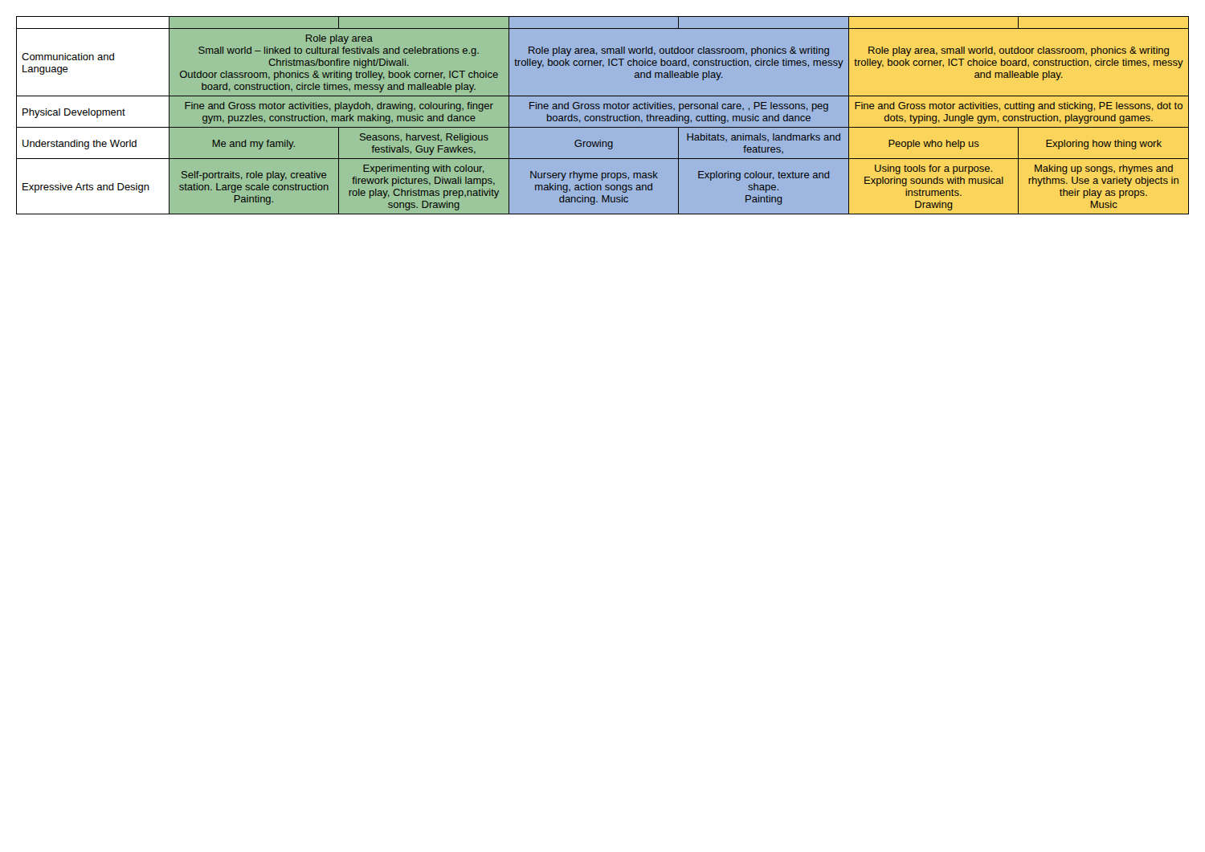| Communication and Language | Role play area Small world – linked to cultural festivals and celebrations e.g. Christmas/bonfire night/Diwali. Outdoor classroom, phonics & writing trolley, book corner, ICT choice board, construction, circle times, messy and malleable play. | Role play area, small world, outdoor classroom, phonics & writing trolley, book corner, ICT choice board, construction, circle times, messy and malleable play. | Role play area, small world, outdoor classroom, phonics & writing trolley, book corner, ICT choice board, construction, circle times, messy and malleable play. |
| Physical Development | Fine and Gross motor activities, playdoh, drawing, colouring, finger gym, puzzles, construction, mark making, music and dance | Fine and Gross motor activities, personal care, , PE lessons, peg boards, construction, threading, cutting, music and dance | Fine and Gross motor activities, cutting and sticking, PE lessons, dot to dots, typing, Jungle gym, construction, playground games. |
| Understanding the World | Me and my family. | Seasons, harvest, Religious festivals, Guy Fawkes, | Growing | Habitats, animals, landmarks and features, | People who help us | Exploring how thing work |
| Expressive Arts and Design | Self-portraits, role play, creative station. Large scale construction Painting. | Experimenting with colour, firework pictures, Diwali lamps, role play, Christmas prep,nativity songs. Drawing | Nursery rhyme props, mask making, action songs and dancing. Music | Exploring colour, texture and shape. Painting | Using tools for a purpose. Exploring sounds with musical instruments. Drawing | Making up songs, rhymes and rhythms. Use a variety objects in their play as props. Music |